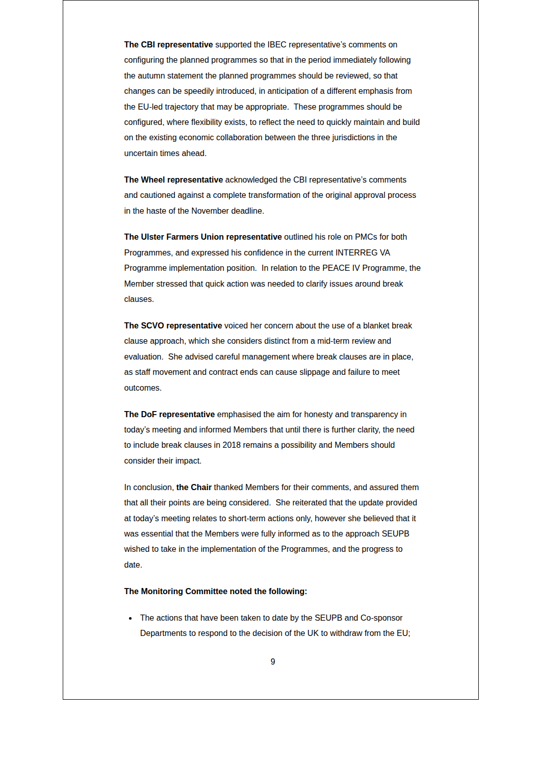The CBI representative supported the IBEC representative’s comments on configuring the planned programmes so that in the period immediately following the autumn statement the planned programmes should be reviewed, so that changes can be speedily introduced, in anticipation of a different emphasis from the EU-led trajectory that may be appropriate. These programmes should be configured, where flexibility exists, to reflect the need to quickly maintain and build on the existing economic collaboration between the three jurisdictions in the uncertain times ahead.
The Wheel representative acknowledged the CBI representative’s comments and cautioned against a complete transformation of the original approval process in the haste of the November deadline.
The Ulster Farmers Union representative outlined his role on PMCs for both Programmes, and expressed his confidence in the current INTERREG VA Programme implementation position. In relation to the PEACE IV Programme, the Member stressed that quick action was needed to clarify issues around break clauses.
The SCVO representative voiced her concern about the use of a blanket break clause approach, which she considers distinct from a mid-term review and evaluation. She advised careful management where break clauses are in place, as staff movement and contract ends can cause slippage and failure to meet outcomes.
The DoF representative emphasised the aim for honesty and transparency in today’s meeting and informed Members that until there is further clarity, the need to include break clauses in 2018 remains a possibility and Members should consider their impact.
In conclusion, the Chair thanked Members for their comments, and assured them that all their points are being considered. She reiterated that the update provided at today’s meeting relates to short-term actions only, however she believed that it was essential that the Members were fully informed as to the approach SEUPB wished to take in the implementation of the Programmes, and the progress to date.
The Monitoring Committee noted the following:
The actions that have been taken to date by the SEUPB and Co-sponsor Departments to respond to the decision of the UK to withdraw from the EU;
9